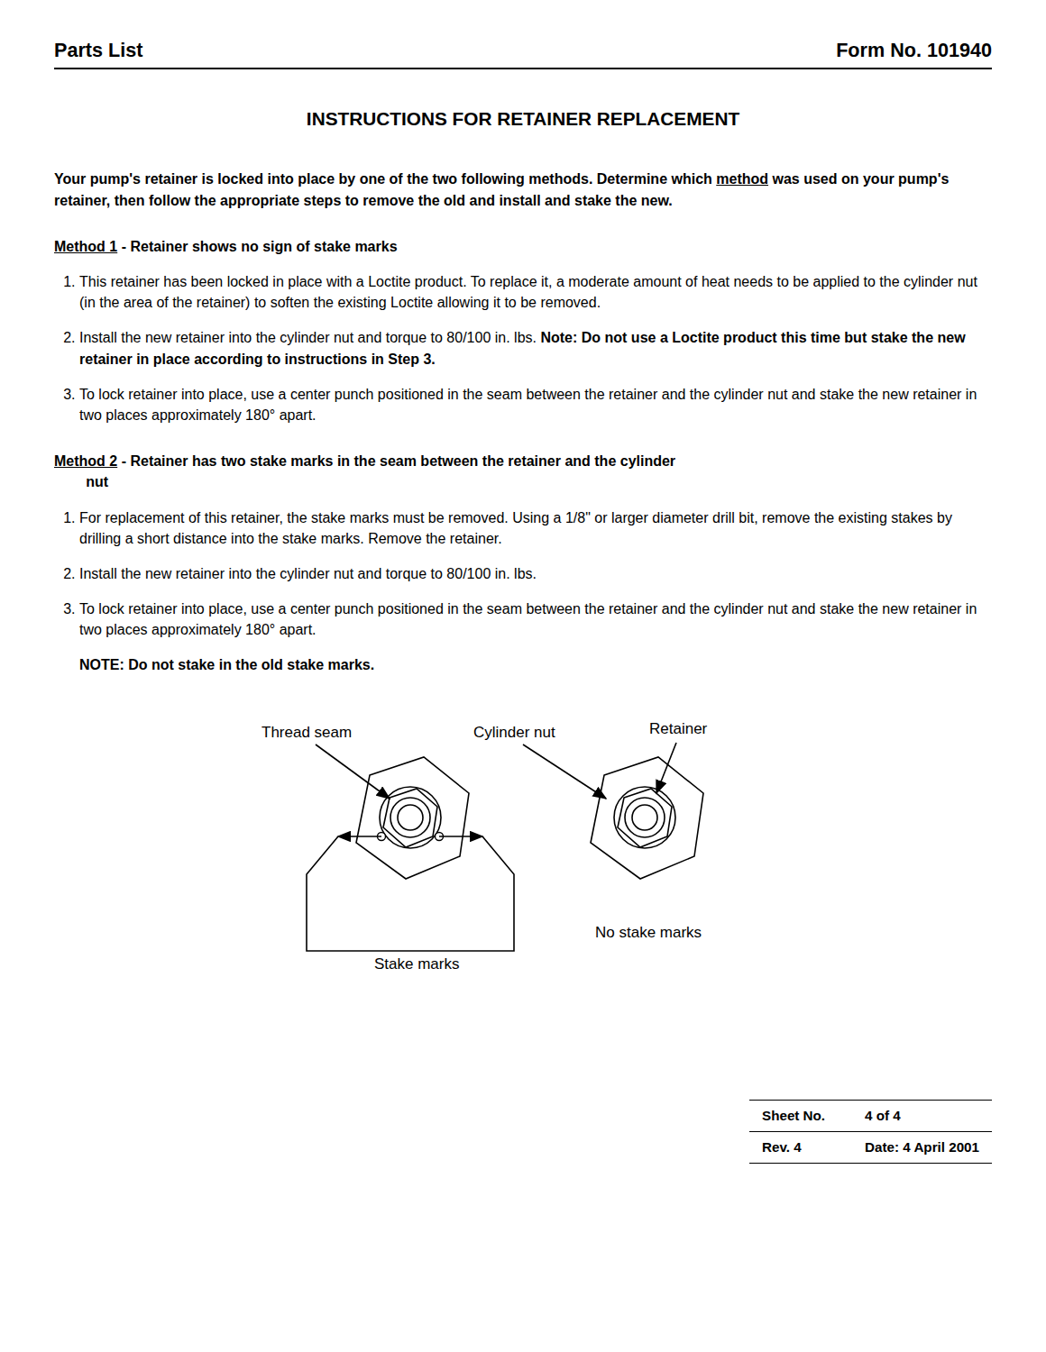Parts List Form No. 101940
INSTRUCTIONS FOR RETAINER REPLACEMENT
Your pump's retainer is locked into place by one of the two following methods. Determine which method was used on your pump's retainer, then follow the appropriate steps to remove the old and install and stake the new.
Method 1 - Retainer shows no sign of stake marks
This retainer has been locked in place with a Loctite product. To replace it, a moderate amount of heat needs to be applied to the cylinder nut (in the area of the retainer) to soften the existing Loctite allowing it to be removed.
Install the new retainer into the cylinder nut and torque to 80/100 in. lbs. Note: Do not use a Loctite product this time but stake the new retainer in place according to instructions in Step 3.
To lock retainer into place, use a center punch positioned in the seam between the retainer and the cylinder nut and stake the new retainer in two places approximately 180° apart.
Method 2 - Retainer has two stake marks in the seam between the retainer and the cylinder nut
For replacement of this retainer, the stake marks must be removed. Using a 1/8" or larger diameter drill bit, remove the existing stakes by drilling a short distance into the stake marks. Remove the retainer.
Install the new retainer into the cylinder nut and torque to 80/100 in. lbs.
To lock retainer into place, use a center punch positioned in the seam between the retainer and the cylinder nut and stake the new retainer in two places approximately 180° apart.
NOTE: Do not stake in the old stake marks.
Thread seam Cylinder nut Retainer Stake marks No stake marks
| Sheet No. | 4 of 4 |
| Rev. 4 | Date: 4 April 2001 |